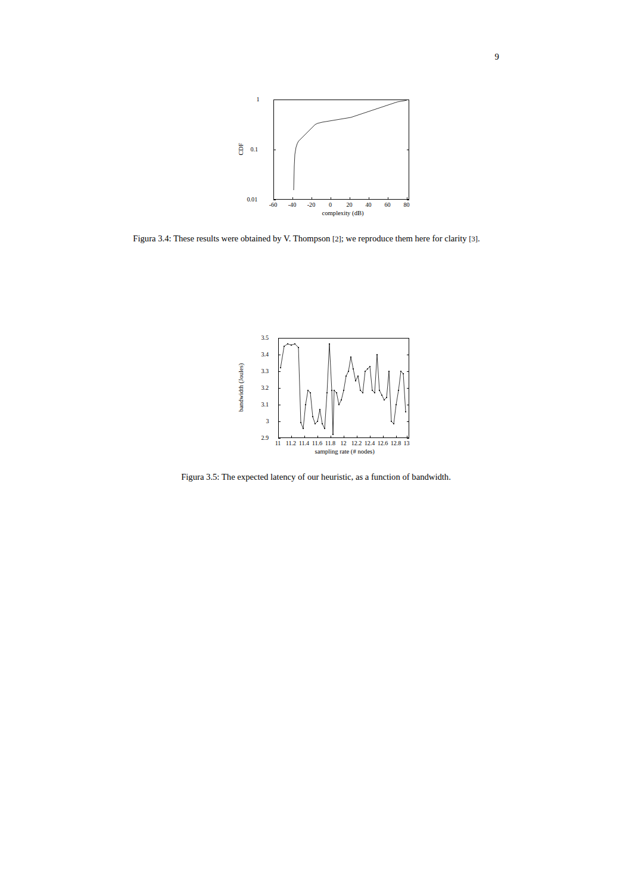9
1
0.1
0.01
-60
-40
-20
0
20
40
60
80
complexity (dB)
CDF
Figura 3.4: These results were obtained by V. Thompson [2]; we reproduce them here for clarity [3].
3.5
3.4
3.3
3.2
3.1
3
2.9
11
11.2
11.4
11.6
11.8
12
12.2
12.4
12.6
12.8
13
sampling rate (# nodes)
bandwidth (Joules)
Figura 3.5: The expected latency of our heuristic, as a function of bandwidth.